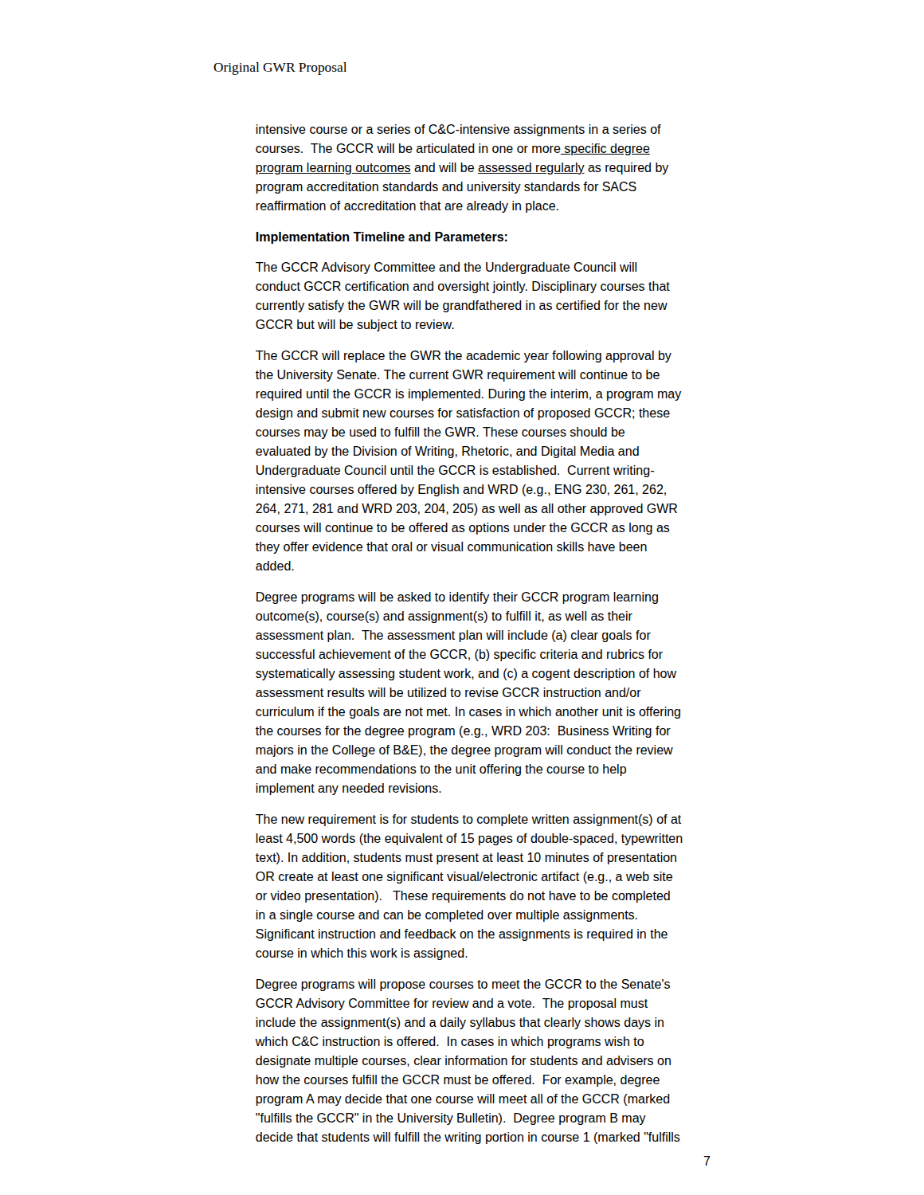Original GWR Proposal
intensive course or a series of C&C-intensive assignments in a series of courses. The GCCR will be articulated in one or more specific degree program learning outcomes and will be assessed regularly as required by program accreditation standards and university standards for SACS reaffirmation of accreditation that are already in place.
Implementation Timeline and Parameters:
The GCCR Advisory Committee and the Undergraduate Council will conduct GCCR certification and oversight jointly. Disciplinary courses that currently satisfy the GWR will be grandfathered in as certified for the new GCCR but will be subject to review.
The GCCR will replace the GWR the academic year following approval by the University Senate. The current GWR requirement will continue to be required until the GCCR is implemented. During the interim, a program may design and submit new courses for satisfaction of proposed GCCR; these courses may be used to fulfill the GWR. These courses should be evaluated by the Division of Writing, Rhetoric, and Digital Media and Undergraduate Council until the GCCR is established. Current writing-intensive courses offered by English and WRD (e.g., ENG 230, 261, 262, 264, 271, 281 and WRD 203, 204, 205) as well as all other approved GWR courses will continue to be offered as options under the GCCR as long as they offer evidence that oral or visual communication skills have been added.
Degree programs will be asked to identify their GCCR program learning outcome(s), course(s) and assignment(s) to fulfill it, as well as their assessment plan. The assessment plan will include (a) clear goals for successful achievement of the GCCR, (b) specific criteria and rubrics for systematically assessing student work, and (c) a cogent description of how assessment results will be utilized to revise GCCR instruction and/or curriculum if the goals are not met. In cases in which another unit is offering the courses for the degree program (e.g., WRD 203: Business Writing for majors in the College of B&E), the degree program will conduct the review and make recommendations to the unit offering the course to help implement any needed revisions.
The new requirement is for students to complete written assignment(s) of at least 4,500 words (the equivalent of 15 pages of double-spaced, typewritten text). In addition, students must present at least 10 minutes of presentation OR create at least one significant visual/electronic artifact (e.g., a web site or video presentation). These requirements do not have to be completed in a single course and can be completed over multiple assignments. Significant instruction and feedback on the assignments is required in the course in which this work is assigned.
Degree programs will propose courses to meet the GCCR to the Senate's GCCR Advisory Committee for review and a vote. The proposal must include the assignment(s) and a daily syllabus that clearly shows days in which C&C instruction is offered. In cases in which programs wish to designate multiple courses, clear information for students and advisers on how the courses fulfill the GCCR must be offered. For example, degree program A may decide that one course will meet all of the GCCR (marked "fulfills the GCCR" in the University Bulletin). Degree program B may decide that students will fulfill the writing portion in course 1 (marked "fulfills
7